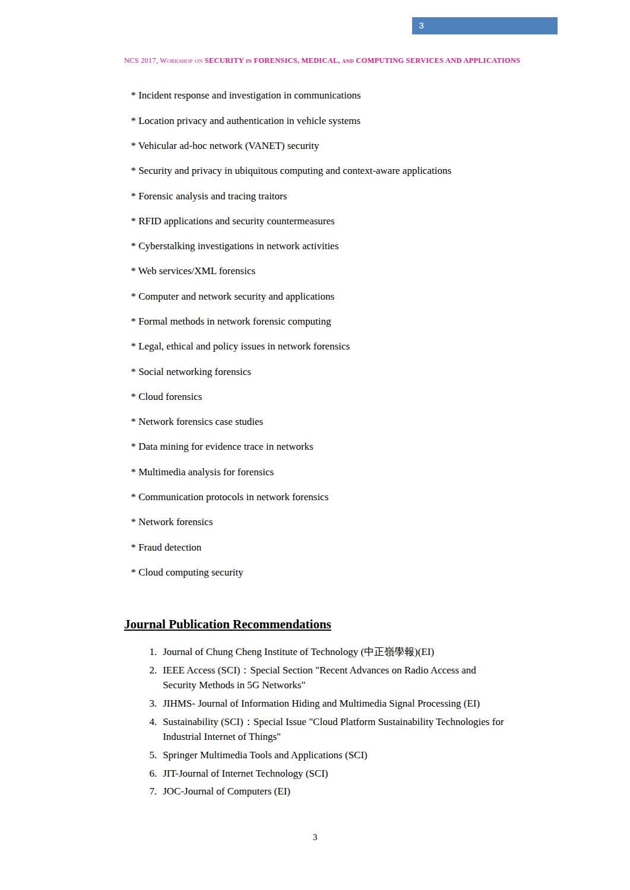3
NCS 2017, Workshop on SECURITY in FORENSICS, MEDICAL, and COMPUTING SERVICES AND APPLICATIONS
* Incident response and investigation in communications
* Location privacy and authentication in vehicle systems
* Vehicular ad-hoc network (VANET) security
* Security and privacy in ubiquitous computing and context-aware applications
* Forensic analysis and tracing traitors
* RFID applications and security countermeasures
* Cyberstalking investigations in network activities
* Web services/XML forensics
* Computer and network security and applications
* Formal methods in network forensic computing
* Legal, ethical and policy issues in network forensics
* Social networking forensics
* Cloud forensics
* Network forensics case studies
* Data mining for evidence trace in networks
* Multimedia analysis for forensics
* Communication protocols in network forensics
* Network forensics
* Fraud detection
* Cloud computing security
Journal Publication Recommendations
Journal of Chung Cheng Institute of Technology (中正嶺學報)(EI)
IEEE Access (SCI)：Special Section "Recent Advances on Radio Access and Security Methods in 5G Networks"
JIHMS- Journal of Information Hiding and Multimedia Signal Processing (EI)
Sustainability (SCI)：Special Issue "Cloud Platform Sustainability Technologies for Industrial Internet of Things"
Springer Multimedia Tools and Applications (SCI)
JIT-Journal of Internet Technology (SCI)
JOC-Journal of Computers (EI)
3